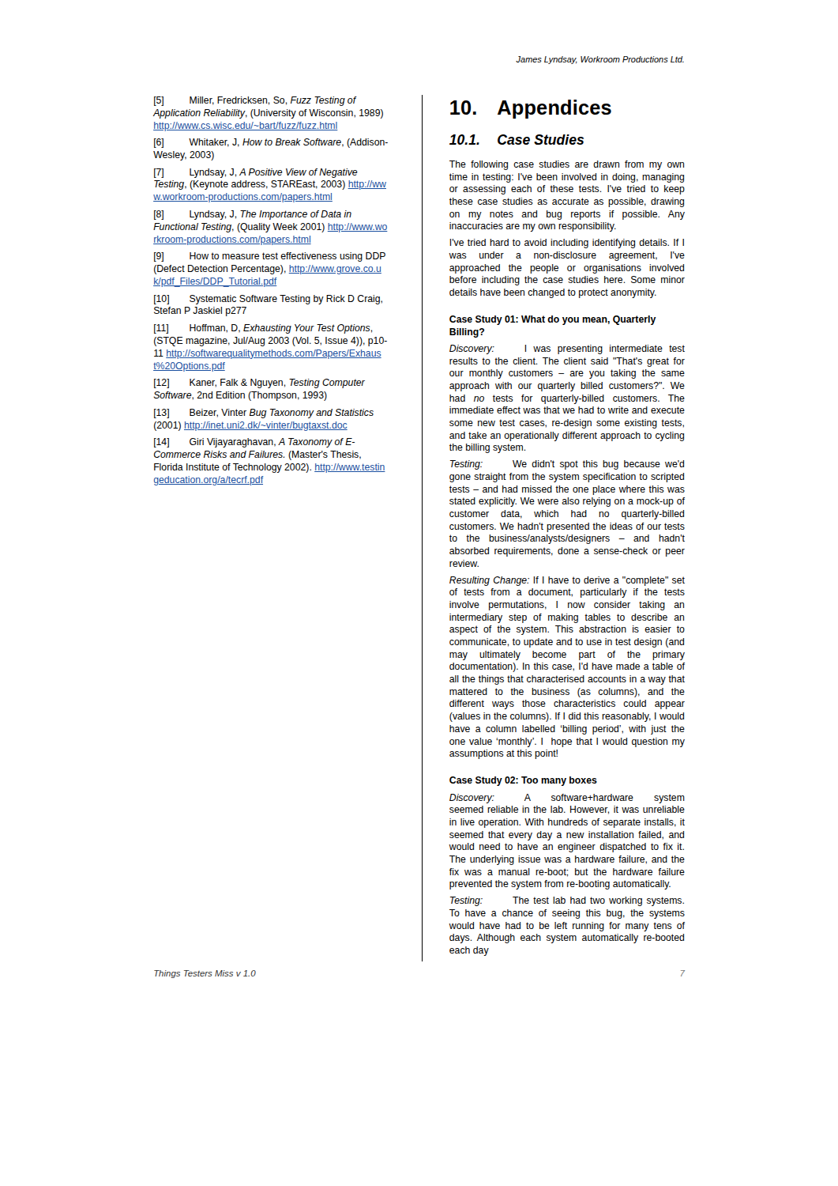James Lyndsay, Workroom Productions Ltd.
[5] Miller, Fredricksen, So, Fuzz Testing of Application Reliability, (University of Wisconsin, 1989) http://www.cs.wisc.edu/~bart/fuzz/fuzz.html
[6] Whitaker, J, How to Break Software, (Addison-Wesley, 2003)
[7] Lyndsay, J, A Positive View of Negative Testing, (Keynote address, STAREast, 2003) http://www.workroom-productions.com/papers.html
[8] Lyndsay, J, The Importance of Data in Functional Testing, (Quality Week 2001) http://www.workroom-productions.com/papers.html
[9] How to measure test effectiveness using DDP (Defect Detection Percentage), http://www.grove.co.uk/pdf_Files/DDP_Tutorial.pdf
[10] Systematic Software Testing by Rick D Craig, Stefan P Jaskiel p277
[11] Hoffman, D, Exhausting Your Test Options, (STQE magazine, Jul/Aug 2003 (Vol. 5, Issue 4)), p10-11 http://softwarequalitymethods.com/Papers/Exhaust%20Options.pdf
[12] Kaner, Falk & Nguyen, Testing Computer Software, 2nd Edition (Thompson, 1993)
[13] Beizer, Vinter Bug Taxonomy and Statistics (2001) http://inet.uni2.dk/~vinter/bugtaxst.doc
[14] Giri Vijayaraghavan, A Taxonomy of E-Commerce Risks and Failures. (Master's Thesis, Florida Institute of Technology 2002). http://www.testingeducation.org/a/tecrf.pdf
10. Appendices
10.1. Case Studies
The following case studies are drawn from my own time in testing: I've been involved in doing, managing or assessing each of these tests. I've tried to keep these case studies as accurate as possible, drawing on my notes and bug reports if possible. Any inaccuracies are my own responsibility.
I've tried hard to avoid including identifying details. If I was under a non-disclosure agreement, I've approached the people or organisations involved before including the case studies here. Some minor details have been changed to protect anonymity.
Case Study 01: What do you mean, Quarterly Billing?
Discovery: I was presenting intermediate test results to the client. The client said "That's great for our monthly customers – are you taking the same approach with our quarterly billed customers?". We had no tests for quarterly-billed customers. The immediate effect was that we had to write and execute some new test cases, re-design some existing tests, and take an operationally different approach to cycling the billing system.
Testing: We didn't spot this bug because we'd gone straight from the system specification to scripted tests – and had missed the one place where this was stated explicitly. We were also relying on a mock-up of customer data, which had no quarterly-billed customers. We hadn't presented the ideas of our tests to the business/analysts/designers – and hadn't absorbed requirements, done a sense-check or peer review.
Resulting Change: If I have to derive a "complete" set of tests from a document, particularly if the tests involve permutations, I now consider taking an intermediary step of making tables to describe an aspect of the system. This abstraction is easier to communicate, to update and to use in test design (and may ultimately become part of the primary documentation). In this case, I'd have made a table of all the things that characterised accounts in a way that mattered to the business (as columns), and the different ways those characteristics could appear (values in the columns). If I did this reasonably, I would have a column labelled ‘billing period’, with just the one value ‘monthly’. I hope that I would question my assumptions at this point!
Case Study 02: Too many boxes
Discovery: A software+hardware system seemed reliable in the lab. However, it was unreliable in live operation. With hundreds of separate installs, it seemed that every day a new installation failed, and would need to have an engineer dispatched to fix it. The underlying issue was a hardware failure, and the fix was a manual re-boot; but the hardware failure prevented the system from re-booting automatically.
Testing: The test lab had two working systems. To have a chance of seeing this bug, the systems would have had to be left running for many tens of days. Although each system automatically re-booted each day
Things Testers Miss v 1.0 7